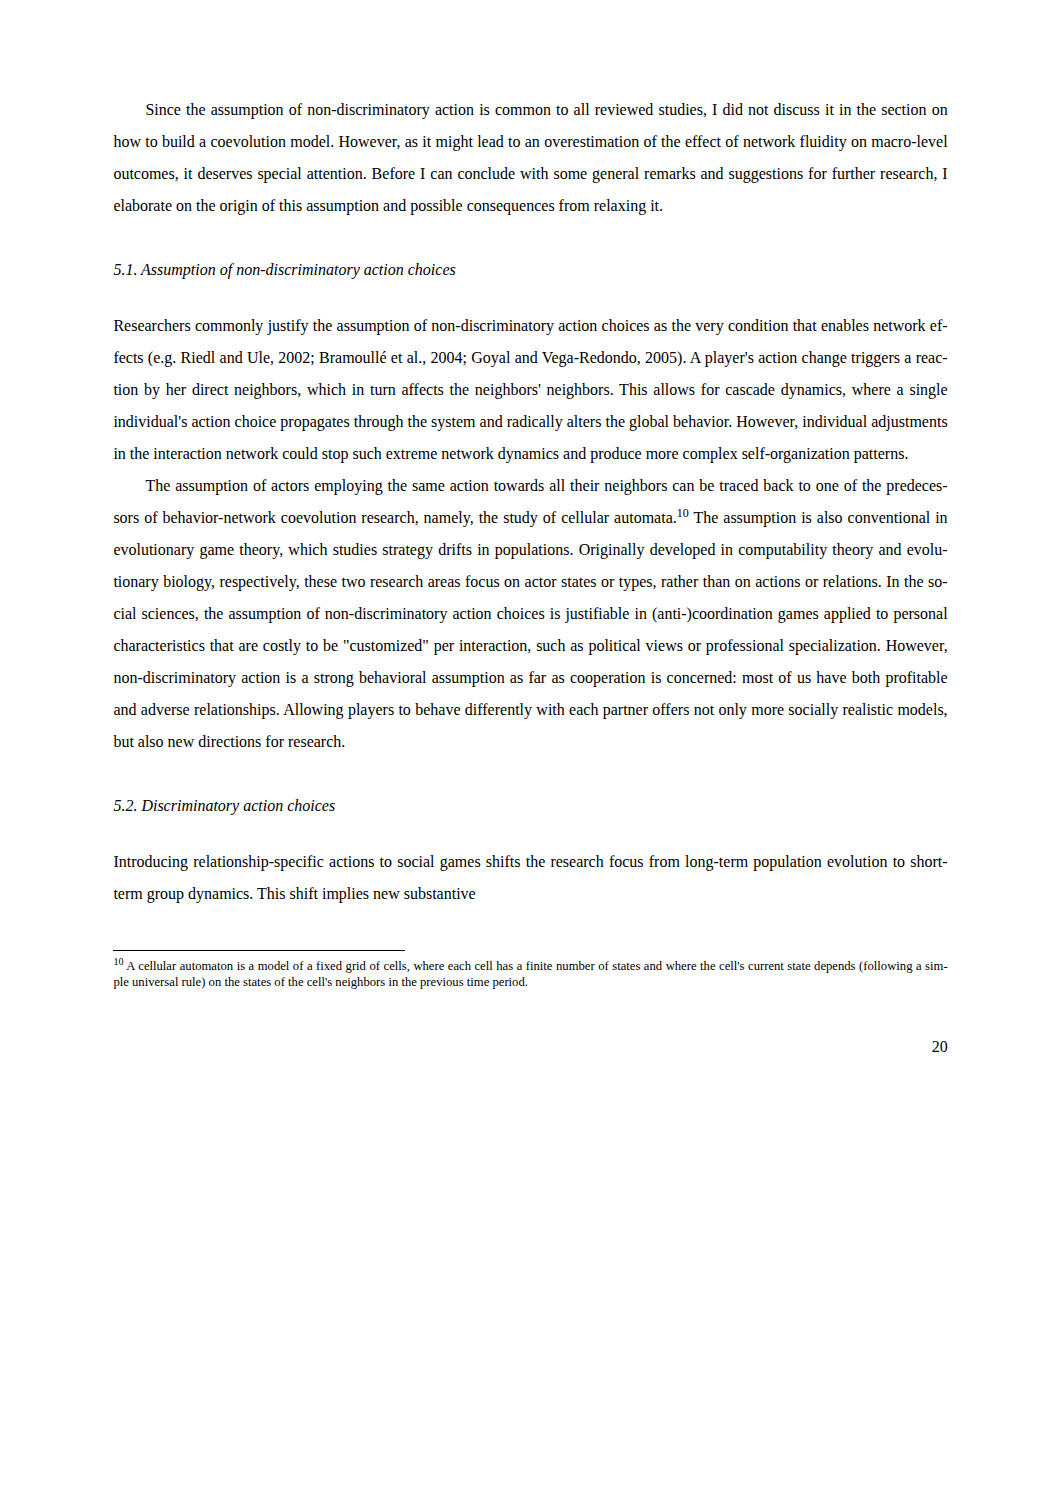Since the assumption of non-discriminatory action is common to all reviewed studies, I did not discuss it in the section on how to build a coevolution model. However, as it might lead to an overestimation of the effect of network fluidity on macro-level outcomes, it deserves special attention. Before I can conclude with some general remarks and suggestions for further research, I elaborate on the origin of this assumption and possible consequences from relaxing it.
5.1. Assumption of non-discriminatory action choices
Researchers commonly justify the assumption of non-discriminatory action choices as the very condition that enables network effects (e.g. Riedl and Ule, 2002; Bramoullé et al., 2004; Goyal and Vega-Redondo, 2005). A player's action change triggers a reaction by her direct neighbors, which in turn affects the neighbors' neighbors. This allows for cascade dynamics, where a single individual's action choice propagates through the system and radically alters the global behavior. However, individual adjustments in the interaction network could stop such extreme network dynamics and produce more complex self-organization patterns.
The assumption of actors employing the same action towards all their neighbors can be traced back to one of the predecessors of behavior-network coevolution research, namely, the study of cellular automata.10 The assumption is also conventional in evolutionary game theory, which studies strategy drifts in populations. Originally developed in computability theory and evolutionary biology, respectively, these two research areas focus on actor states or types, rather than on actions or relations. In the social sciences, the assumption of non-discriminatory action choices is justifiable in (anti-)coordination games applied to personal characteristics that are costly to be "customized" per interaction, such as political views or professional specialization. However, non-discriminatory action is a strong behavioral assumption as far as cooperation is concerned: most of us have both profitable and adverse relationships. Allowing players to behave differently with each partner offers not only more socially realistic models, but also new directions for research.
5.2. Discriminatory action choices
Introducing relationship-specific actions to social games shifts the research focus from long-term population evolution to short-term group dynamics. This shift implies new substantive
10 A cellular automaton is a model of a fixed grid of cells, where each cell has a finite number of states and where the cell's current state depends (following a simple universal rule) on the states of the cell's neighbors in the previous time period.
20